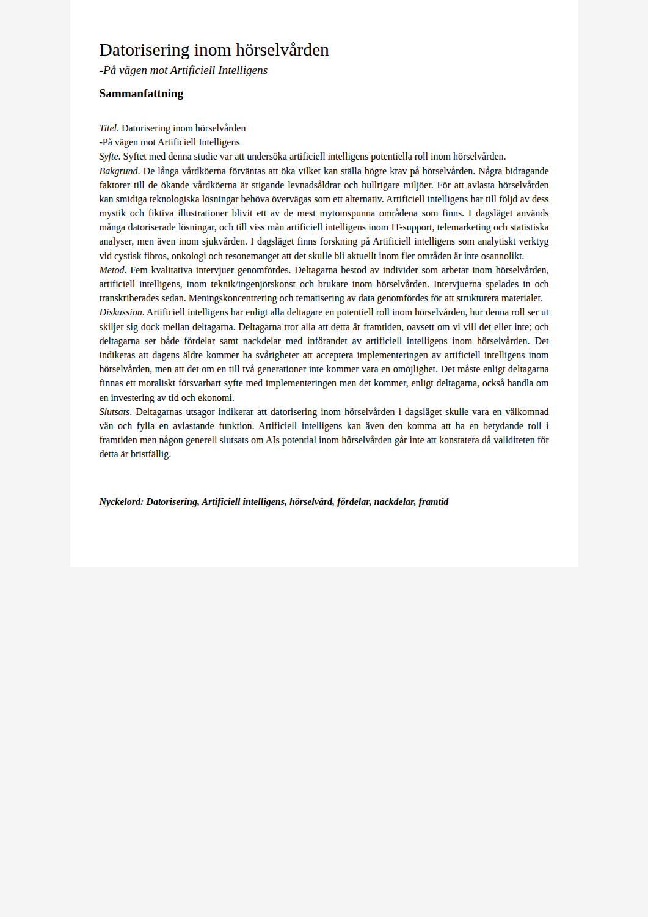Datorisering inom hörselvården
-På vägen mot Artificiell Intelligens
Sammanfattning
Titel. Datorisering inom hörselvården
-På vägen mot Artificiell Intelligens
Syfte. Syftet med denna studie var att undersöka artificiell intelligens potentiella roll inom hörselvården.
Bakgrund. De långa vårdköerna förväntas att öka vilket kan ställa högre krav på hörselvården. Några bidragande faktorer till de ökande vårdköerna är stigande levnadsåldrar och bullrigare miljöer. För att avlasta hörselvården kan smidiga teknologiska lösningar behöva övervägas som ett alternativ. Artificiell intelligens har till följd av dess mystik och fiktiva illustrationer blivit ett av de mest mytomspunna områdena som finns. I dagsläget används många datoriserade lösningar, och till viss mån artificiell intelligens inom IT-support, telemarketing och statistiska analyser, men även inom sjukvården. I dagsläget finns forskning på Artificiell intelligens som analytiskt verktyg vid cystisk fibros, onkologi och resonemanget att det skulle bli aktuellt inom fler områden är inte osannolikt.
Metod. Fem kvalitativa intervjuer genomfördes. Deltagarna bestod av individer som arbetar inom hörselvården, artificiell intelligens, inom teknik/ingenjörskonst och brukare inom hörselvården. Intervjuerna spelades in och transkriberades sedan. Meningskoncentrering och tematisering av data genomfördes för att strukturera materialet.
Diskussion. Artificiell intelligens har enligt alla deltagare en potentiell roll inom hörselvården, hur denna roll ser ut skiljer sig dock mellan deltagarna. Deltagarna tror alla att detta är framtiden, oavsett om vi vill det eller inte; och deltagarna ser både fördelar samt nackdelar med införandet av artificiell intelligens inom hörselvården. Det indikeras att dagens äldre kommer ha svårigheter att acceptera implementeringen av artificiell intelligens inom hörselvården, men att det om en till två generationer inte kommer vara en omöjlighet. Det måste enligt deltagarna finnas ett moraliskt försvarbart syfte med implementeringen men det kommer, enligt deltagarna, också handla om en investering av tid och ekonomi.
Slutsats. Deltagarnas utsagor indikerar att datorisering inom hörselvården i dagsläget skulle vara en välkomnad vän och fylla en avlastande funktion. Artificiell intelligens kan även den komma att ha en betydande roll i framtiden men någon generell slutsats om AIs potential inom hörselvården går inte att konstatera då validiteten för detta är bristfällig.
Nyckelord: Datorisering, Artificiell intelligens, hörselvård, fördelar, nackdelar, framtid